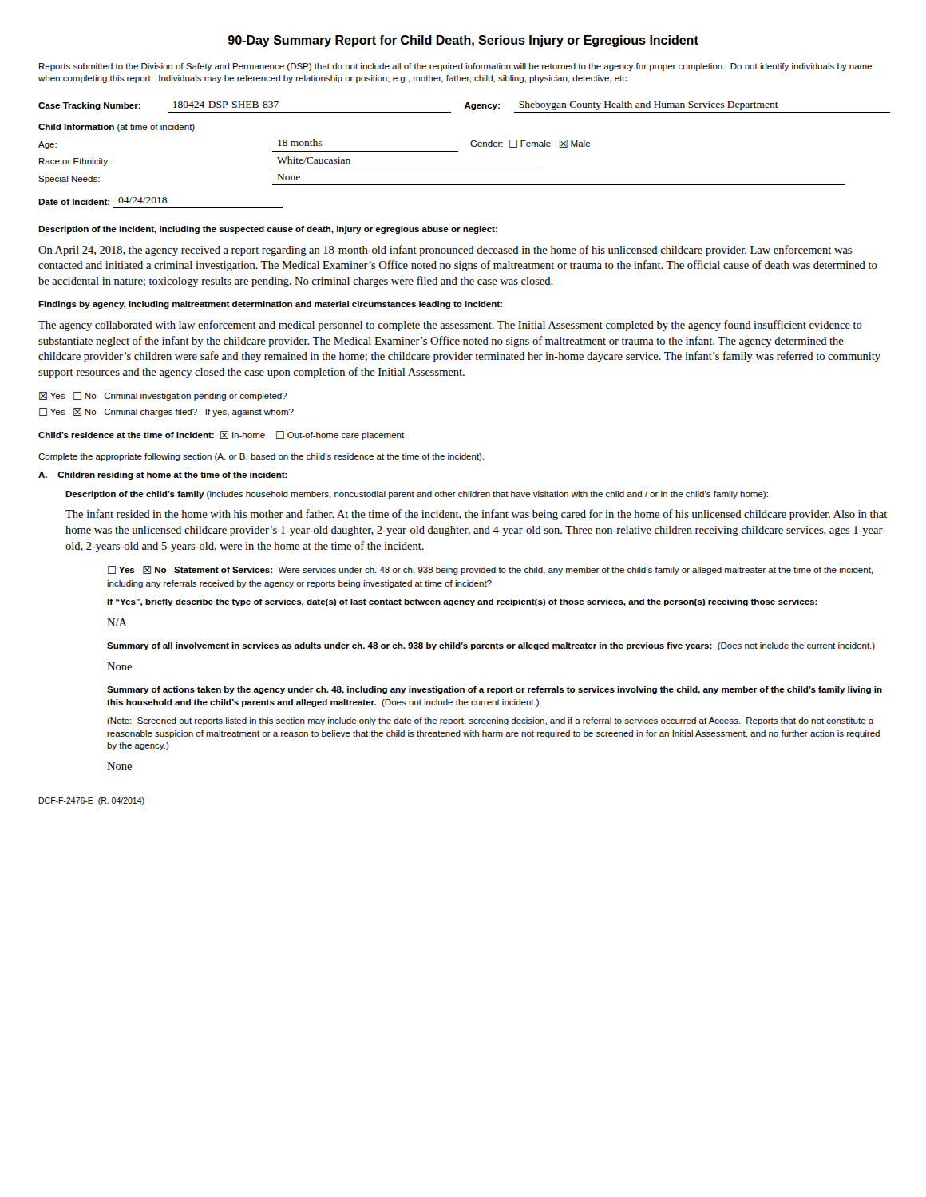90-Day Summary Report for Child Death, Serious Injury or Egregious Incident
Reports submitted to the Division of Safety and Permanence (DSP) that do not include all of the required information will be returned to the agency for proper completion. Do not identify individuals by name when completing this report. Individuals may be referenced by relationship or position; e.g., mother, father, child, sibling, physician, detective, etc.
| Case Tracking Number: | 180424-DSP-SHEB-837 | Agency: | Sheboygan County Health and Human Services Department |
Child Information (at time of incident)
| Age: | 18 months | Gender: ☐ Female ☒ Male | |
| Race or Ethnicity: | White/Caucasian |
| Special Needs: | None |
| Date of Incident: | 04/24/2018 |
Description of the incident, including the suspected cause of death, injury or egregious abuse or neglect:
On April 24, 2018, the agency received a report regarding an 18-month-old infant pronounced deceased in the home of his unlicensed childcare provider. Law enforcement was contacted and initiated a criminal investigation. The Medical Examiner’s Office noted no signs of maltreatment or trauma to the infant. The official cause of death was determined to be accidental in nature; toxicology results are pending. No criminal charges were filed and the case was closed.
Findings by agency, including maltreatment determination and material circumstances leading to incident:
The agency collaborated with law enforcement and medical personnel to complete the assessment. The Initial Assessment completed by the agency found insufficient evidence to substantiate neglect of the infant by the childcare provider. The Medical Examiner’s Office noted no signs of maltreatment or trauma to the infant. The agency determined the childcare provider’s children were safe and they remained in the home; the childcare provider terminated her in-home daycare service. The infant’s family was referred to community support resources and the agency closed the case upon completion of the Initial Assessment.
☒ Yes ☐ No Criminal investigation pending or completed?
☐ Yes ☒ No Criminal charges filed? If yes, against whom?
Child’s residence at the time of incident: ☒ In-home ☐ Out-of-home care placement
Complete the appropriate following section (A. or B. based on the child’s residence at the time of the incident).
A. Children residing at home at the time of the incident:
Description of the child’s family (includes household members, noncustodial parent and other children that have visitation with the child and / or in the child’s family home):
The infant resided in the home with his mother and father. At the time of the incident, the infant was being cared for in the home of his unlicensed childcare provider. Also in that home was the unlicensed childcare provider’s 1-year-old daughter, 2-year-old daughter, and 4-year-old son. Three non-relative children receiving childcare services, ages 1-year-old, 2-years-old and 5-years-old, were in the home at the time of the incident.
☐ Yes ☒ No Statement of Services: Were services under ch. 48 or ch. 938 being provided to the child, any member of the child’s family or alleged maltreater at the time of the incident, including any referrals received by the agency or reports being investigated at time of incident?
If “Yes”, briefly describe the type of services, date(s) of last contact between agency and recipient(s) of those services, and the person(s) receiving those services:
N/A
Summary of all involvement in services as adults under ch. 48 or ch. 938 by child’s parents or alleged maltreater in the previous five years: (Does not include the current incident.)
None
Summary of actions taken by the agency under ch. 48, including any investigation of a report or referrals to services involving the child, any member of the child’s family living in this household and the child’s parents and alleged maltreater. (Does not include the current incident.)
(Note: Screened out reports listed in this section may include only the date of the report, screening decision, and if a referral to services occurred at Access. Reports that do not constitute a reasonable suspicion of maltreatment or a reason to believe that the child is threatened with harm are not required to be screened in for an Initial Assessment, and no further action is required by the agency.)
None
DCF-F-2476-E (R. 04/2014)